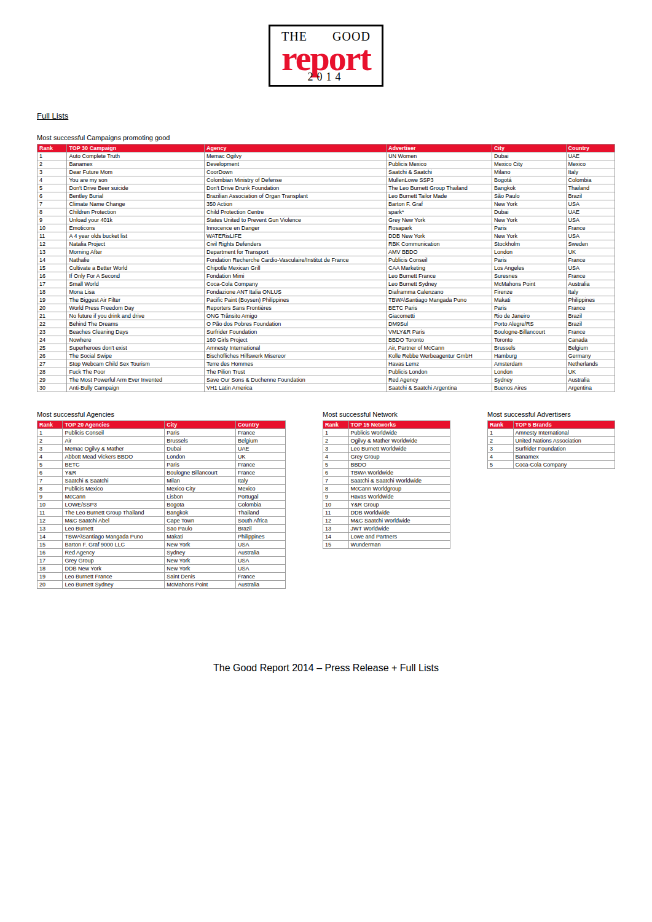THE
GOOD
report
2014
Full Lists
Most successful Campaigns promoting good
| Rank | TOP 30 Campaign | Agency | Advertiser | City | Country |
| --- | --- | --- | --- | --- | --- |
| 1 | Auto Complete Truth | Memac Ogilvy | UN Women | Dubai | UAE |
| 2 | Banamex | Development | Publicis Mexico | Mexico City | Mexico |
| 3 | Dear Future Mom | CoorDown | Saatchi & Saatchi | Milano | Italy |
| 4 | You are my son | Colombian Ministry of Defense | MullenLowe SSP3 | Bogotá | Colombia |
| 5 | Don't Drive Beer suicide | Don't Drive Drunk Foundation | The Leo Burnett Group Thailand | Bangkok | Thailand |
| 6 | Bentley Burial | Brazilian Association of Organ Transplant | Leo Burnett Tailor Made | São Paulo | Brazil |
| 7 | Climate Name Change | 350 Action | Barton F. Graf | New York | USA |
| 8 | Children Protection | Child Protection Centre | spark* | Dubai | UAE |
| 9 | Unload your 401k | States United to Prevent Gun Violence | Grey New York | New York | USA |
| 10 | Emoticons | Innocence en Danger | Rosapark | Paris | France |
| 11 | A 4 year olds bucket list | WATERisLIFE | DDB New York | New York | USA |
| 12 | Natalia Project | Civil Rights Defenders | RBK Communication | Stockholm | Sweden |
| 13 | Morning After | Department for Transport | AMV BBDO | London | UK |
| 14 | Nathalie | Fondation Recherche Cardio-Vasculaire/Institut de France | Publicis Conseil | Paris | France |
| 15 | Cultivate a Better World | Chipotle Mexican Grill | CAA Marketing | Los Angeles | USA |
| 16 | If Only For A Second | Fondation Mimi | Leo Burnett France | Suresnes | France |
| 17 | Small World | Coca-Cola Company | Leo Burnett Sydney | McMahons Point | Australia |
| 18 | Mona Lisa | Fondazione ANT Italia ONLUS | Diaframma Calenzano | Firenze | Italy |
| 19 | The Biggest Air Filter | Pacific Paint (Boysen) Philippines | TBWA\Santiago Mangada Puno | Makati | Philippines |
| 20 | World Press Freedom Day | Reporters Sans Frontières | BETC Paris | Paris | France |
| 21 | No future if you drink and drive | ONG Trânsito Amigo | Giacometti | Rio de Janeiro | Brazil |
| 22 | Behind The Dreams | O Pão dos Pobres Foundation | DM9Sul | Porto Alegre/RS | Brazil |
| 23 | Beaches Cleaning Days | Surfrider Foundation | VMLY&R Paris | Boulogne-Billancourt | France |
| 24 | Nowhere | 160 Girls Project | BBDO Toronto | Toronto | Canada |
| 25 | Superheroes don't exist | Amnesty International | Air, Partner of McCann | Brussels | Belgium |
| 26 | The Social Swipe | Bischöfliches Hilfswerk Misereor | Kolle Rebbe Werbeagentur GmbH | Hamburg | Germany |
| 27 | Stop Webcam Child Sex Tourism | Terre des Hommes | Havas Lemz | Amsterdam | Netherlands |
| 28 | Fuck The Poor | The Pilion Trust | Publicis London | London | UK |
| 29 | The Most Powerful Arm Ever Invented | Save Our Sons & Duchenne Foundation | Red Agency | Sydney | Australia |
| 30 | Anti-Bully Campaign | VH1 Latin America | Saatchi & Saatchi Argentina | Buenos Aires | Argentina |
Most successful Agencies
| Rank | TOP 20 Agencies | City | Country |
| --- | --- | --- | --- |
| 1 | Publicis Conseil | Paris | France |
| 2 | Air | Brussels | Belgium |
| 3 | Memac Ogilvy & Mather | Dubai | UAE |
| 4 | Abbott Mead Vickers BBDO | London | UK |
| 5 | BETC | Paris | France |
| 6 | Y&R | Boulogne Billancourt | France |
| 7 | Saatchi & Saatchi | Milan | Italy |
| 8 | Publicis Mexico | Mexico City | Mexico |
| 9 | McCann | Lisbon | Portugal |
| 10 | LOWE/SSP3 | Bogota | Colombia |
| 11 | The Leo Burnett Group Thailand | Bangkok | Thailand |
| 12 | M&C Saatchi Abel | Cape Town | South Africa |
| 13 | Leo Burnett | Sao Paulo | Brazil |
| 14 | TBWA\Santiago Mangada Puno | Makati | Philippines |
| 15 | Barton F. Graf 9000 LLC | New York | USA |
| 16 | Red Agency | Sydney | Australia |
| 17 | Grey Group | New York | USA |
| 18 | DDB New York | New York | USA |
| 19 | Leo Burnett France | Saint Denis | France |
| 20 | Leo Burnett Sydney | McMahons Point | Australia |
Most successful Network
| Rank | TOP 15 Networks |
| --- | --- |
| 1 | Publicis Worldwide |
| 2 | Ogilvy & Mather Worldwide |
| 3 | Leo Burnett Worldwide |
| 4 | Grey Group |
| 5 | BBDO |
| 6 | TBWA Worldwide |
| 7 | Saatchi & Saatchi Worldwide |
| 8 | McCann Worldgroup |
| 9 | Havas Worldwide |
| 10 | Y&R Group |
| 11 | DDB Worldwide |
| 12 | M&C Saatchi Worldwide |
| 13 | JWT Worldwide |
| 14 | Lowe and Partners |
| 15 | Wunderman |
Most successful Advertisers
| Rank | TOP 5 Brands |
| --- | --- |
| 1 | Amnesty International |
| 2 | United Nations Association |
| 3 | Surfrider Foundation |
| 4 | Banamex |
| 5 | Coca-Cola Company |
The Good Report 2014 – Press Release + Full Lists